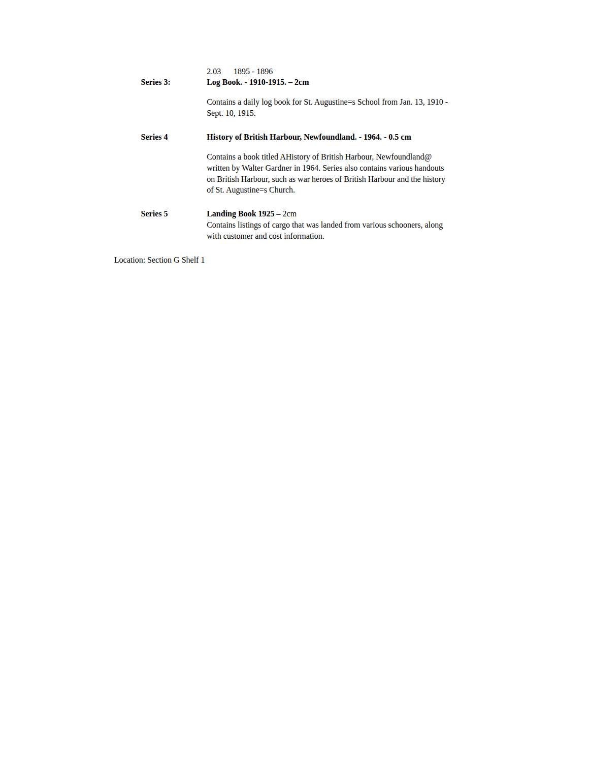2.031895 - 1896
Series 3:
Log Book. - 1910-1915. – 2cm
Contains a daily log book for St. Augustine=s School from Jan. 13, 1910 - Sept. 10, 1915.
Series 4
History of British Harbour, Newfoundland. - 1964. - 0.5 cm
Contains a book titled AHistory of British Harbour, Newfoundland@ written by Walter Gardner in 1964. Series also contains various handouts on British Harbour, such as war heroes of British Harbour and the history of St. Augustine=s Church.
Series 5
Landing Book 1925 – 2cm
Contains listings of cargo that was landed from various schooners, along with customer and cost information.
Location: Section G Shelf 1